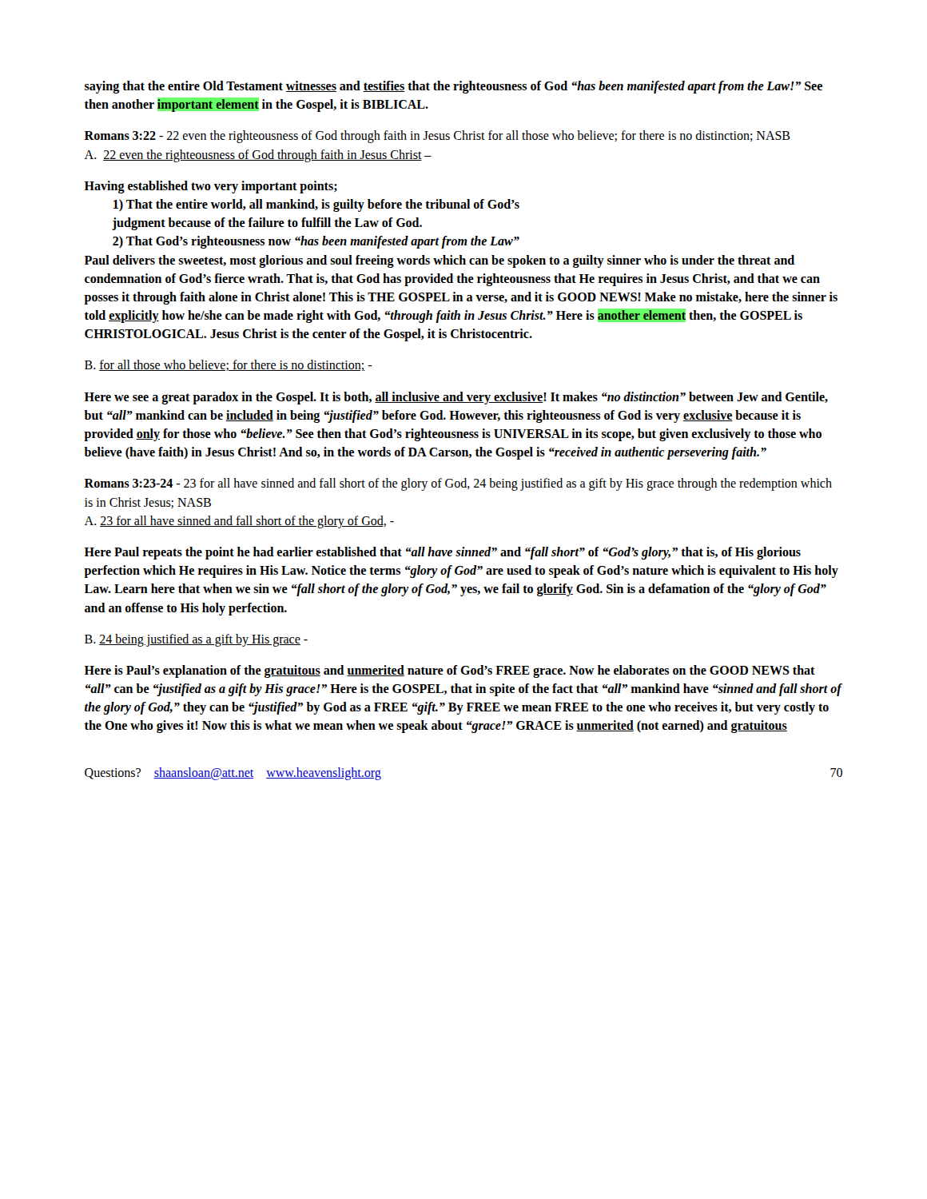saying that the entire Old Testament witnesses and testifies that the righteousness of God “has been manifested apart from the Law!” See then another important element in the Gospel, it is BIBLICAL.
Romans 3:22 - 22 even the righteousness of God through faith in Jesus Christ for all those who believe; for there is no distinction; NASB
A. 22 even the righteousness of God through faith in Jesus Christ –
Having established two very important points;
1) That the entire world, all mankind, is guilty before the tribunal of God’s
judgment because of the failure to fulfill the Law of God.
2) That God’s righteousness now “has been manifested apart from the Law”
Paul delivers the sweetest, most glorious and soul freeing words which can be spoken to a guilty sinner who is under the threat and condemnation of God’s fierce wrath. That is, that God has provided the righteousness that He requires in Jesus Christ, and that we can posses it through faith alone in Christ alone! This is THE GOSPEL in a verse, and it is GOOD NEWS! Make no mistake, here the sinner is told explicitly how he/she can be made right with God, “through faith in Jesus Christ.” Here is another element then, the GOSPEL is CHRISTOLOGICAL. Jesus Christ is the center of the Gospel, it is Christocentric.
B. for all those who believe; for there is no distinction; -
Here we see a great paradox in the Gospel. It is both, all inclusive and very exclusive! It makes “no distinction” between Jew and Gentile, but “all” mankind can be included in being “justified” before God. However, this righteousness of God is very exclusive because it is provided only for those who “believe.” See then that God’s righteousness is UNIVERSAL in its scope, but given exclusively to those who believe (have faith) in Jesus Christ! And so, in the words of DA Carson, the Gospel is “received in authentic persevering faith.”
Romans 3:23-24 - 23 for all have sinned and fall short of the glory of God, 24 being justified as a gift by His grace through the redemption which is in Christ Jesus; NASB
A. 23 for all have sinned and fall short of the glory of God, -
Here Paul repeats the point he had earlier established that “all have sinned” and “fall short” of “God’s glory,” that is, of His glorious perfection which He requires in His Law. Notice the terms “glory of God” are used to speak of God’s nature which is equivalent to His holy Law. Learn here that when we sin we “fall short of the glory of God,” yes, we fail to glorify God. Sin is a defamation of the “glory of God” and an offense to His holy perfection.
B. 24 being justified as a gift by His grace -
Here is Paul’s explanation of the gratuitous and unmerited nature of God’s FREE grace. Now he elaborates on the GOOD NEWS that “all” can be “justified as a gift by His grace!” Here is the GOSPEL, that in spite of the fact that “all” mankind have “sinned and fall short of the glory of God,” they can be “justified” by God as a FREE “gift.” By FREE we mean FREE to the one who receives it, but very costly to the One who gives it! Now this is what we mean when we speak about “grace!” GRACE is unmerited (not earned) and gratuitous
Questions? shaansloan@att.net www.heavenslight.org 70